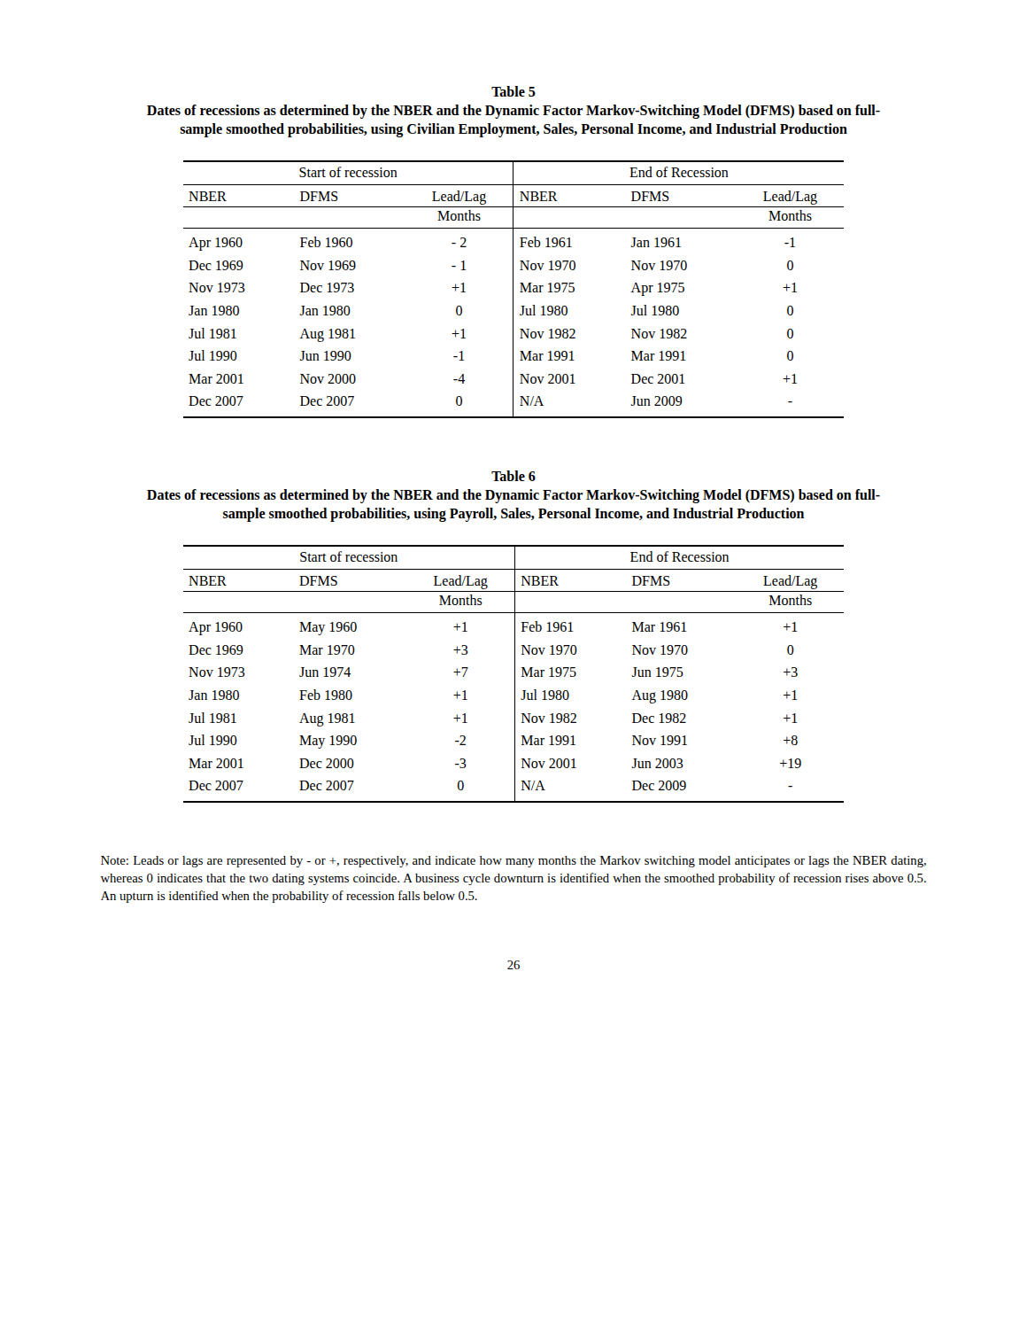Table 5 Dates of recessions as determined by the NBER and the Dynamic Factor Markov-Switching Model (DFMS) based on full-sample smoothed probabilities, using Civilian Employment, Sales, Personal Income, and Industrial Production
| Start of recession | End of Recession |
| --- | --- |
| NBER | DFMS | Lead/Lag | NBER | DFMS | Lead/Lag |
| | | Months | | | Months |
| Apr 1960 | Feb 1960 | - 2 | Feb 1961 | Jan 1961 | -1 |
| Dec 1969 | Nov 1969 | - 1 | Nov 1970 | Nov 1970 | 0 |
| Nov 1973 | Dec 1973 | +1 | Mar 1975 | Apr 1975 | +1 |
| Jan 1980 | Jan 1980 | 0 | Jul 1980 | Jul 1980 | 0 |
| Jul 1981 | Aug 1981 | +1 | Nov 1982 | Nov 1982 | 0 |
| Jul 1990 | Jun 1990 | -1 | Mar 1991 | Mar 1991 | 0 |
| Mar 2001 | Nov 2000 | -4 | Nov 2001 | Dec 2001 | +1 |
| Dec 2007 | Dec 2007 | 0 | N/A | Jun 2009 | - |
Table 6 Dates of recessions as determined by the NBER and the Dynamic Factor Markov-Switching Model (DFMS) based on full-sample smoothed probabilities, using Payroll, Sales, Personal Income, and Industrial Production
| Start of recession | End of Recession |
| --- | --- |
| NBER | DFMS | Lead/Lag | NBER | DFMS | Lead/Lag |
| | | Months | | | Months |
| Apr 1960 | May 1960 | +1 | Feb 1961 | Mar 1961 | +1 |
| Dec 1969 | Mar 1970 | +3 | Nov 1970 | Nov 1970 | 0 |
| Nov 1973 | Jun 1974 | +7 | Mar 1975 | Jun 1975 | +3 |
| Jan 1980 | Feb 1980 | +1 | Jul 1980 | Aug 1980 | +1 |
| Jul 1981 | Aug 1981 | +1 | Nov 1982 | Dec 1982 | +1 |
| Jul 1990 | May 1990 | -2 | Mar 1991 | Nov 1991 | +8 |
| Mar 2001 | Dec 2000 | -3 | Nov 2001 | Jun 2003 | +19 |
| Dec 2007 | Dec 2007 | 0 | N/A | Dec 2009 | - |
Note: Leads or lags are represented by - or +, respectively, and indicate how many months the Markov switching model anticipates or lags the NBER dating, whereas 0 indicates that the two dating systems coincide. A business cycle downturn is identified when the smoothed probability of recession rises above 0.5. An upturn is identified when the probability of recession falls below 0.5.
26